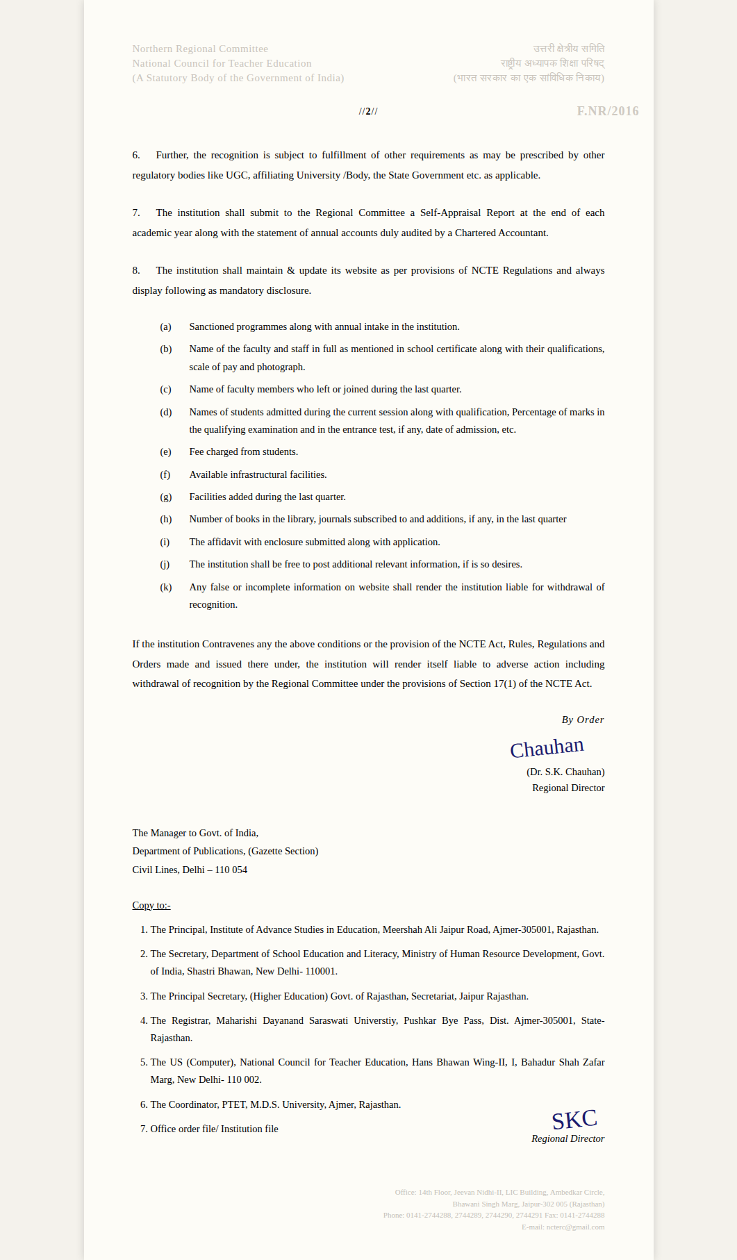Northern Regional Committee
National Council for Teacher Education
(A Statutory Body of the Government of India)
उत्तरी क्षेत्रीय समिति
राष्ट्रीय अध्यापक शिक्षा परिषद्
(भारत सरकार का एक सांविधिक निकाय)
F.NR/2016
//2//
6. Further, the recognition is subject to fulfillment of other requirements as may be prescribed by other regulatory bodies like UGC, affiliating University /Body, the State Government etc. as applicable.
7. The institution shall submit to the Regional Committee a Self-Appraisal Report at the end of each academic year along with the statement of annual accounts duly audited by a Chartered Accountant.
8. The institution shall maintain & update its website as per provisions of NCTE Regulations and always display following as mandatory disclosure.
(a) Sanctioned programmes along with annual intake in the institution.
(b) Name of the faculty and staff in full as mentioned in school certificate along with their qualifications, scale of pay and photograph.
(c) Name of faculty members who left or joined during the last quarter.
(d) Names of students admitted during the current session along with qualification, Percentage of marks in the qualifying examination and in the entrance test, if any, date of admission, etc.
(e) Fee charged from students.
(f) Available infrastructural facilities.
(g) Facilities added during the last quarter.
(h) Number of books in the library, journals subscribed to and additions, if any, in the last quarter
(i) The affidavit with enclosure submitted along with application.
(j) The institution shall be free to post additional relevant information, if is so desires.
(k) Any false or incomplete information on website shall render the institution liable for withdrawal of recognition.
If the institution Contravenes any the above conditions or the provision of the NCTE Act, Rules, Regulations and Orders made and issued there under, the institution will render itself liable to adverse action including withdrawal of recognition by the Regional Committee under the provisions of Section 17(1) of the NCTE Act.
By Order
Chauhan
(Dr. S.K. Chauhan)
Regional Director
The Manager to Govt. of India,
Department of Publications, (Gazette Section)
Civil Lines, Delhi – 110 054
Copy to:-
The Principal, Institute of Advance Studies in Education, Meershah Ali Jaipur Road, Ajmer-305001, Rajasthan.
The Secretary, Department of School Education and Literacy, Ministry of Human Resource Development, Govt. of India, Shastri Bhawan, New Delhi- 110001.
The Principal Secretary, (Higher Education) Govt. of Rajasthan, Secretariat, Jaipur Rajasthan.
The Registrar, Maharishi Dayanand Saraswati Universtiy, Pushkar Bye Pass, Dist. Ajmer-305001, State-Rajasthan.
The US (Computer), National Council for Teacher Education, Hans Bhawan Wing-II, I, Bahadur Shah Zafar Marg, New Delhi- 110 002.
The Coordinator, PTET, M.D.S. University, Ajmer, Rajasthan.
Office order file/ Institution file
SKC
Regional Director
Office: 14th Floor, Jeevan Nidhi-II, LIC Building, Ambedkar Circle,
Bhawani Singh Marg, Jaipur-302 005 (Rajasthan)
Phone: 0141-2744288, 2744289, 2744290, 2744291 Fax: 0141-2744288
E-mail: ncterc@gmail.com